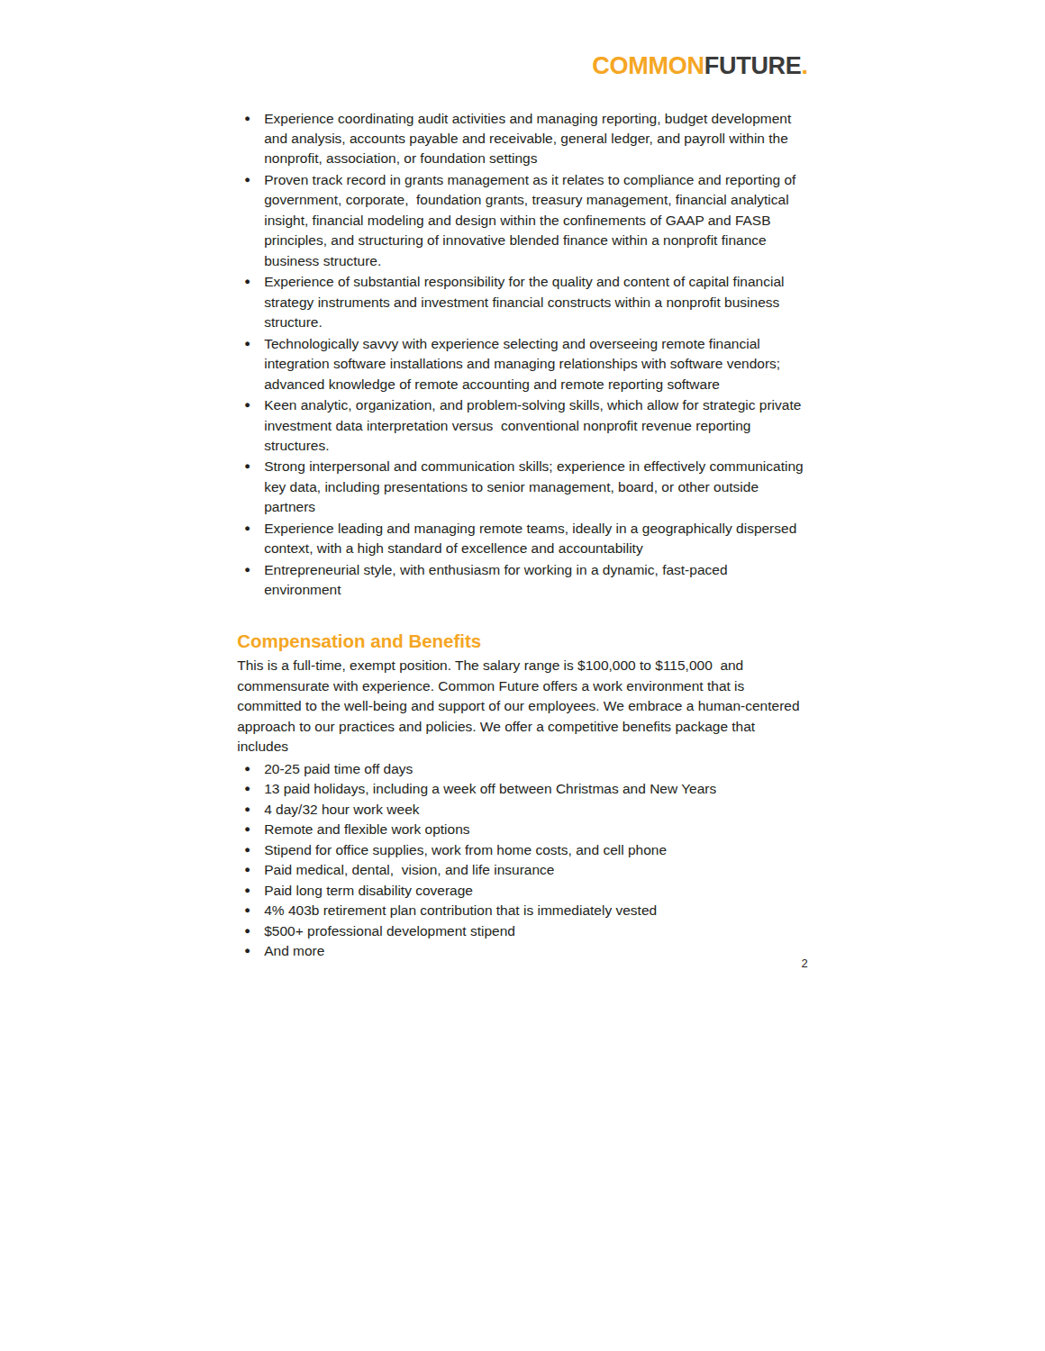COMMON FUTURE.
Experience coordinating audit activities and managing reporting, budget development and analysis, accounts payable and receivable, general ledger, and payroll within the nonprofit, association, or foundation settings
Proven track record in grants management as it relates to compliance and reporting of government, corporate, foundation grants, treasury management, financial analytical insight, financial modeling and design within the confinements of GAAP and FASB principles, and structuring of innovative blended finance within a nonprofit finance business structure.
Experience of substantial responsibility for the quality and content of capital financial strategy instruments and investment financial constructs within a nonprofit business structure.
Technologically savvy with experience selecting and overseeing remote financial integration software installations and managing relationships with software vendors; advanced knowledge of remote accounting and remote reporting software
Keen analytic, organization, and problem-solving skills, which allow for strategic private investment data interpretation versus conventional nonprofit revenue reporting structures.
Strong interpersonal and communication skills; experience in effectively communicating key data, including presentations to senior management, board, or other outside partners
Experience leading and managing remote teams, ideally in a geographically dispersed context, with a high standard of excellence and accountability
Entrepreneurial style, with enthusiasm for working in a dynamic, fast-paced environment
Compensation and Benefits
This is a full-time, exempt position. The salary range is $100,000 to $115,000 and commensurate with experience. Common Future offers a work environment that is committed to the well-being and support of our employees. We embrace a human-centered approach to our practices and policies. We offer a competitive benefits package that includes
20-25 paid time off days
13 paid holidays, including a week off between Christmas and New Years
4 day/32 hour work week
Remote and flexible work options
Stipend for office supplies, work from home costs, and cell phone
Paid medical, dental, vision, and life insurance
Paid long term disability coverage
4% 403b retirement plan contribution that is immediately vested
$500+ professional development stipend
And more
2